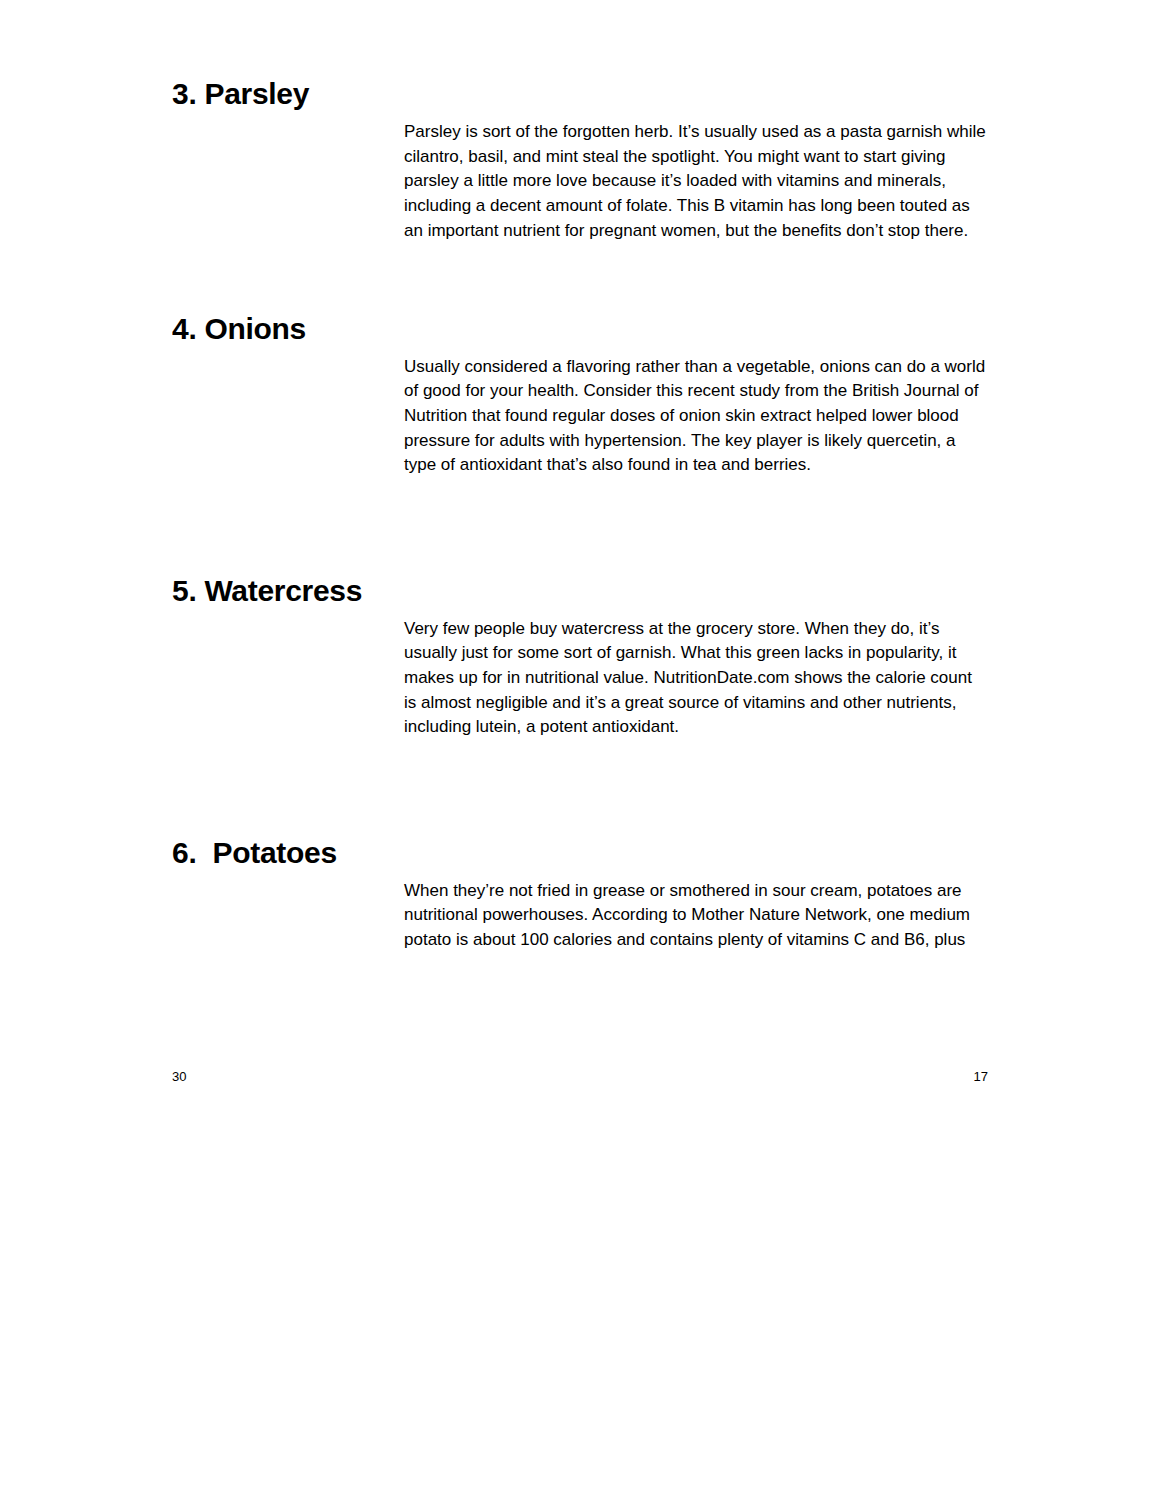3. Parsley
Parsley is sort of the forgotten herb. It’s usually used as a pasta garnish while cilantro, basil, and mint steal the spotlight. You might want to start giving parsley a little more love because it’s loaded with vitamins and minerals, including a decent amount of folate. This B vitamin has long been touted as an important nutrient for pregnant women, but the benefits don’t stop there.
4. Onions
Usually considered a flavoring rather than a vegetable, onions can do a world of good for your health. Consider this recent study from the British Journal of Nutrition that found regular doses of onion skin extract helped lower blood pressure for adults with hypertension. The key player is likely quercetin, a type of antioxidant that’s also found in tea and berries.
5. Watercress
Very few people buy watercress at the grocery store. When they do, it’s usually just for some sort of garnish. What this green lacks in popularity, it makes up for in nutritional value. NutritionDate.com shows the calorie count is almost negligible and it’s a great source of vitamins and other nutrients, including lutein, a potent antioxidant.
6. Potatoes
When they’re not fried in grease or smothered in sour cream, potatoes are nutritional powerhouses. According to Mother Nature Network, one medium potato is about 100 calories and contains plenty of vitamins C and B6, plus
30 17